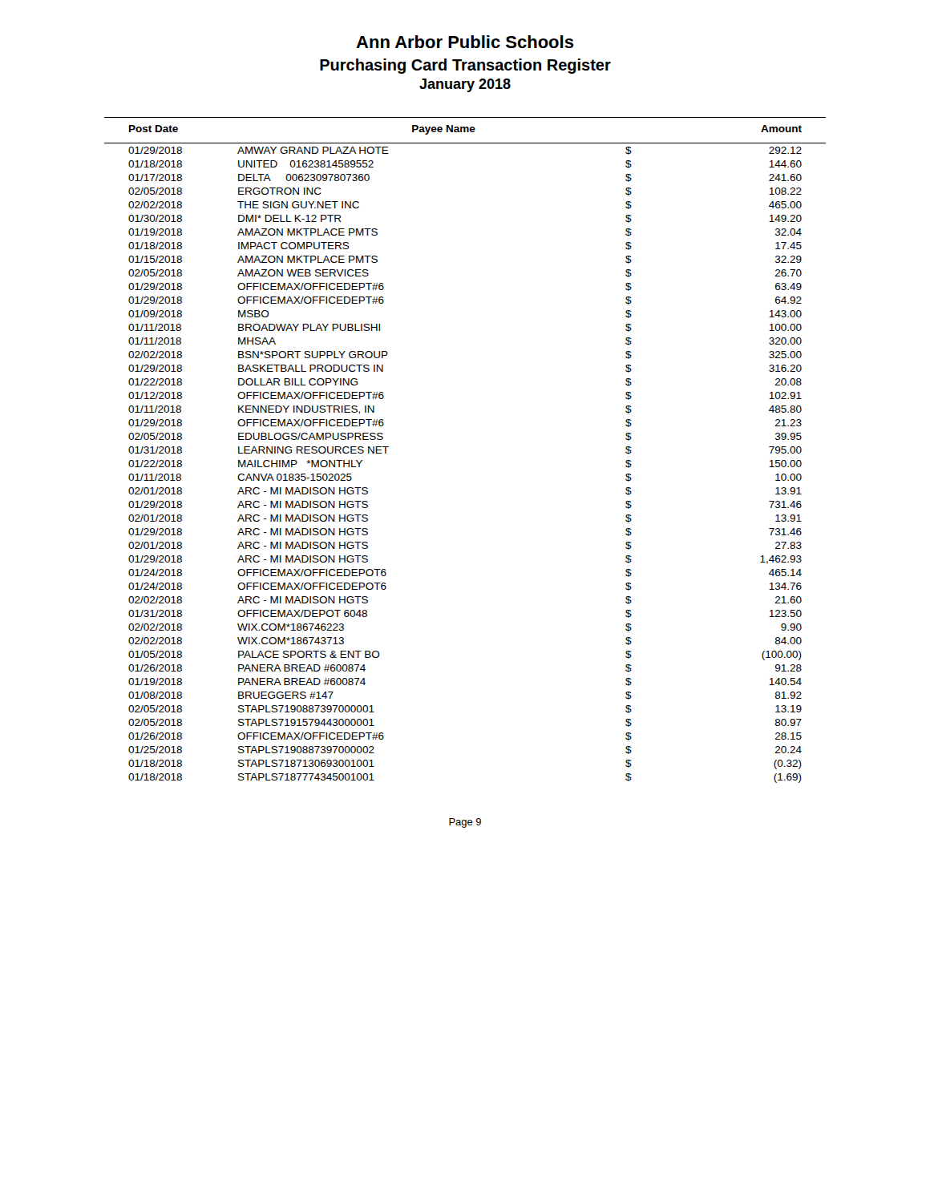Ann Arbor Public Schools
Purchasing Card Transaction Register
January 2018
| Post Date | Payee Name | Amount |
| --- | --- | --- |
| 01/29/2018 | AMWAY GRAND PLAZA HOTE | $ | 292.12 |
| 01/18/2018 | UNITED 01623814589552 | $ | 144.60 |
| 01/17/2018 | DELTA 00623097807360 | $ | 241.60 |
| 02/05/2018 | ERGOTRON INC | $ | 108.22 |
| 02/02/2018 | THE SIGN GUY.NET INC | $ | 465.00 |
| 01/30/2018 | DMI* DELL K-12 PTR | $ | 149.20 |
| 01/19/2018 | AMAZON MKTPLACE PMTS | $ | 32.04 |
| 01/18/2018 | IMPACT COMPUTERS | $ | 17.45 |
| 01/15/2018 | AMAZON MKTPLACE PMTS | $ | 32.29 |
| 02/05/2018 | AMAZON WEB SERVICES | $ | 26.70 |
| 01/29/2018 | OFFICEMAX/OFFICEDEPT#6 | $ | 63.49 |
| 01/29/2018 | OFFICEMAX/OFFICEDEPT#6 | $ | 64.92 |
| 01/09/2018 | MSBO | $ | 143.00 |
| 01/11/2018 | BROADWAY PLAY PUBLISHI | $ | 100.00 |
| 01/11/2018 | MHSAA | $ | 320.00 |
| 02/02/2018 | BSN*SPORT SUPPLY GROUP | $ | 325.00 |
| 01/29/2018 | BASKETBALL PRODUCTS IN | $ | 316.20 |
| 01/22/2018 | DOLLAR BILL COPYING | $ | 20.08 |
| 01/12/2018 | OFFICEMAX/OFFICEDEPT#6 | $ | 102.91 |
| 01/11/2018 | KENNEDY INDUSTRIES, IN | $ | 485.80 |
| 01/29/2018 | OFFICEMAX/OFFICEDEPT#6 | $ | 21.23 |
| 02/05/2018 | EDUBLOGS/CAMPUSPRESS | $ | 39.95 |
| 01/31/2018 | LEARNING RESOURCES NET | $ | 795.00 |
| 01/22/2018 | MAILCHIMP *MONTHLY | $ | 150.00 |
| 01/11/2018 | CANVA 01835-1502025 | $ | 10.00 |
| 02/01/2018 | ARC - MI MADISON HGTS | $ | 13.91 |
| 01/29/2018 | ARC - MI MADISON HGTS | $ | 731.46 |
| 02/01/2018 | ARC - MI MADISON HGTS | $ | 13.91 |
| 01/29/2018 | ARC - MI MADISON HGTS | $ | 731.46 |
| 02/01/2018 | ARC - MI MADISON HGTS | $ | 27.83 |
| 01/29/2018 | ARC - MI MADISON HGTS | $ | 1,462.93 |
| 01/24/2018 | OFFICEMAX/OFFICEDEPOT6 | $ | 465.14 |
| 01/24/2018 | OFFICEMAX/OFFICEDEPOT6 | $ | 134.76 |
| 02/02/2018 | ARC - MI MADISON HGTS | $ | 21.60 |
| 01/31/2018 | OFFICEMAX/DEPOT 6048 | $ | 123.50 |
| 02/02/2018 | WIX.COM*186746223 | $ | 9.90 |
| 02/02/2018 | WIX.COM*186743713 | $ | 84.00 |
| 01/05/2018 | PALACE SPORTS & ENT BO | $ | (100.00) |
| 01/26/2018 | PANERA BREAD #600874 | $ | 91.28 |
| 01/19/2018 | PANERA BREAD #600874 | $ | 140.54 |
| 01/08/2018 | BRUEGGERS #147 | $ | 81.92 |
| 02/05/2018 | STAPLS7190887397000001 | $ | 13.19 |
| 02/05/2018 | STAPLS7191579443000001 | $ | 80.97 |
| 01/26/2018 | OFFICEMAX/OFFICEDEPT#6 | $ | 28.15 |
| 01/25/2018 | STAPLS7190887397000002 | $ | 20.24 |
| 01/18/2018 | STAPLS7187130693001001 | $ | (0.32) |
| 01/18/2018 | STAPLS7187774345001001 | $ | (1.69) |
Page 9